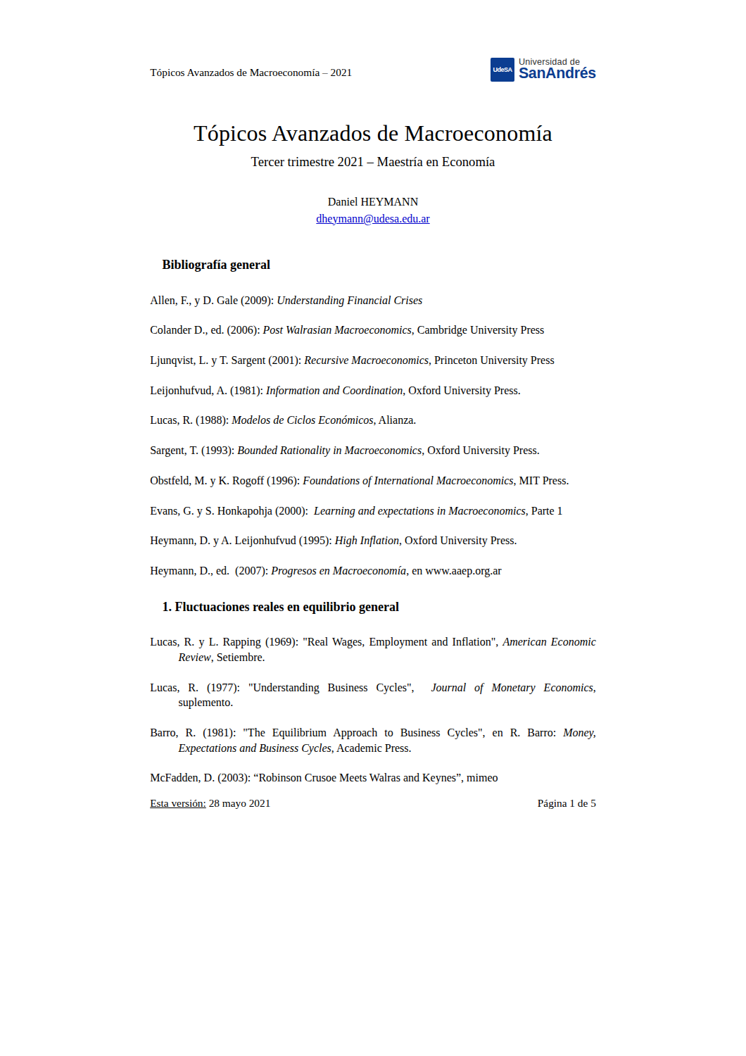Tópicos Avanzados de Macroeconomía – 2021
UdeSA Universidad de SanAndrés
Tópicos Avanzados de Macroeconomía
Tercer trimestre 2021 – Maestría en Economía
Daniel HEYMANN
dheymann@udesa.edu.ar
Bibliografía general
Allen, F., y D. Gale (2009): Understanding Financial Crises
Colander D., ed. (2006): Post Walrasian Macroeconomics, Cambridge University Press
Ljunqvist, L. y T. Sargent (2001): Recursive Macroeconomics, Princeton University Press
Leijonhufvud, A. (1981): Information and Coordination, Oxford University Press.
Lucas, R. (1988): Modelos de Ciclos Económicos, Alianza.
Sargent, T. (1993): Bounded Rationality in Macroeconomics, Oxford University Press.
Obstfeld, M. y K. Rogoff (1996): Foundations of International Macroeconomics, MIT Press.
Evans, G. y S. Honkapohja (2000): Learning and expectations in Macroeconomics, Parte 1
Heymann, D. y A. Leijonhufvud (1995): High Inflation, Oxford University Press.
Heymann, D., ed. (2007): Progresos en Macroeconomía, en www.aaep.org.ar
1. Fluctuaciones reales en equilibrio general
Lucas, R. y L. Rapping (1969): "Real Wages, Employment and Inflation", American Economic Review, Setiembre.
Lucas, R. (1977): "Understanding Business Cycles", Journal of Monetary Economics, suplemento.
Barro, R. (1981): "The Equilibrium Approach to Business Cycles", en R. Barro: Money, Expectations and Business Cycles, Academic Press.
McFadden, D. (2003): “Robinson Crusoe Meets Walras and Keynes”, mimeo
Esta versión: 28 mayo 2021
Página 1 de 5